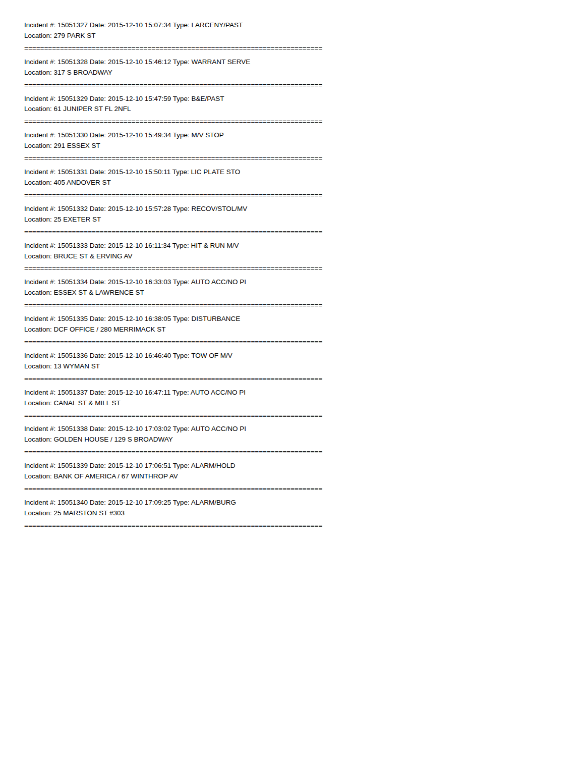Incident #: 15051327 Date: 2015-12-10 15:07:34 Type: LARCENY/PAST
Location: 279 PARK ST
===========================================================================
Incident #: 15051328 Date: 2015-12-10 15:46:12 Type: WARRANT SERVE
Location: 317 S BROADWAY
===========================================================================
Incident #: 15051329 Date: 2015-12-10 15:47:59 Type: B&E/PAST
Location: 61 JUNIPER ST FL 2NFL
===========================================================================
Incident #: 15051330 Date: 2015-12-10 15:49:34 Type: M/V STOP
Location: 291 ESSEX ST
===========================================================================
Incident #: 15051331 Date: 2015-12-10 15:50:11 Type: LIC PLATE STO
Location: 405 ANDOVER ST
===========================================================================
Incident #: 15051332 Date: 2015-12-10 15:57:28 Type: RECOV/STOL/MV
Location: 25 EXETER ST
===========================================================================
Incident #: 15051333 Date: 2015-12-10 16:11:34 Type: HIT & RUN M/V
Location: BRUCE ST & ERVING AV
===========================================================================
Incident #: 15051334 Date: 2015-12-10 16:33:03 Type: AUTO ACC/NO PI
Location: ESSEX ST & LAWRENCE ST
===========================================================================
Incident #: 15051335 Date: 2015-12-10 16:38:05 Type: DISTURBANCE
Location: DCF OFFICE / 280 MERRIMACK ST
===========================================================================
Incident #: 15051336 Date: 2015-12-10 16:46:40 Type: TOW OF M/V
Location: 13 WYMAN ST
===========================================================================
Incident #: 15051337 Date: 2015-12-10 16:47:11 Type: AUTO ACC/NO PI
Location: CANAL ST & MILL ST
===========================================================================
Incident #: 15051338 Date: 2015-12-10 17:03:02 Type: AUTO ACC/NO PI
Location: GOLDEN HOUSE / 129 S BROADWAY
===========================================================================
Incident #: 15051339 Date: 2015-12-10 17:06:51 Type: ALARM/HOLD
Location: BANK OF AMERICA / 67 WINTHROP AV
===========================================================================
Incident #: 15051340 Date: 2015-12-10 17:09:25 Type: ALARM/BURG
Location: 25 MARSTON ST #303
===========================================================================